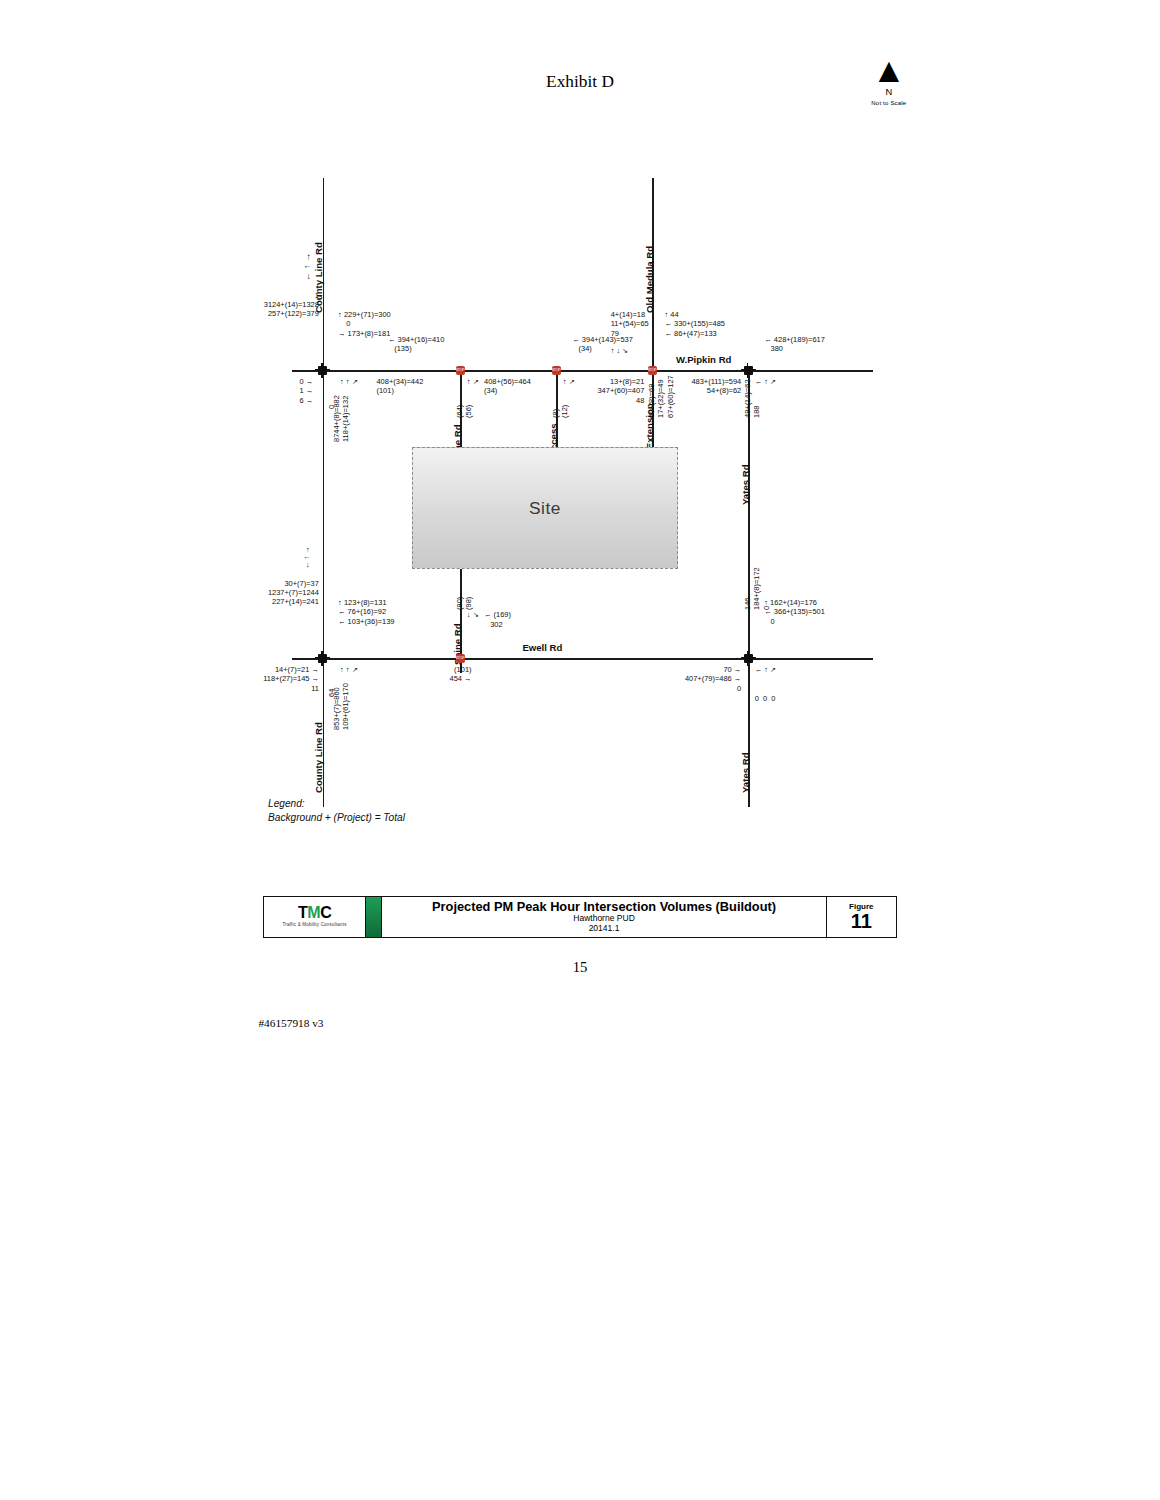▲ N Not to Scale
Exhibit D
County Line Rd
County Line Rd
Spine Rd
Spine Rd
Access
Old Medula Rd
Old Medula Rd Extension
Yates Rd
Yates Rd
W.Pipkin Rd
Ewell Rd
Site
STOP
STOP
STOP
STOP
← ↑ →
1
3124+(14)=1328
257+(122)=379
↑ 229+(71)=300
0
→ 173+(8)=181
0 →
1 →
6 →
8744+(8)=882
118+(14)=132
0
↑ ↑ ↗
← 394+(16)=410
(135)
408+(34)=442
(101)
↑ ↗
(64)
(56)
408+(56)=464
(34)
↑ ↗
(8)
(12)
← 394+(143)=537
(34)
13+(8)=21
347+(60)=407
48
4+(14)=18
11+(54)=65
79
↑ ↓ ↘
60+(8)=68
17+(32)=49
67+(60)=127
↑ 44
← 330+(155)=485
← 86+(47)=133
← 428+(189)=617
380
483+(111)=594
54+(8)=62
← ↑ ↗
48+(14)=62
188
← ↑ →
30+(7)=37
1237+(7)=1244
227+(14)=241
↑ 123+(8)=131
← 76+(16)=92
← 103+(36)=139
14+(7)=21 →
118+(27)=145 →
11
↑ ↑ ↗
853+(7)=860
109+(61)=170
64
(80)
(98)
↓ ↘
← (169)
302
(101)
454 →
↑ 162+(14)=176
← 366+(135)=501
0
146
184+(8)=172
0
70 →
407+(79)=486 →
0
← ↑ ↗
0 0 0
Legend:
Background + (Project) = Total
TMC
Traffic & Mobility Consultants
Projected PM Peak Hour Intersection Volumes (Buildout)
Hawthorne PUD
20141.1
Figure
11
15
#46157918 v3